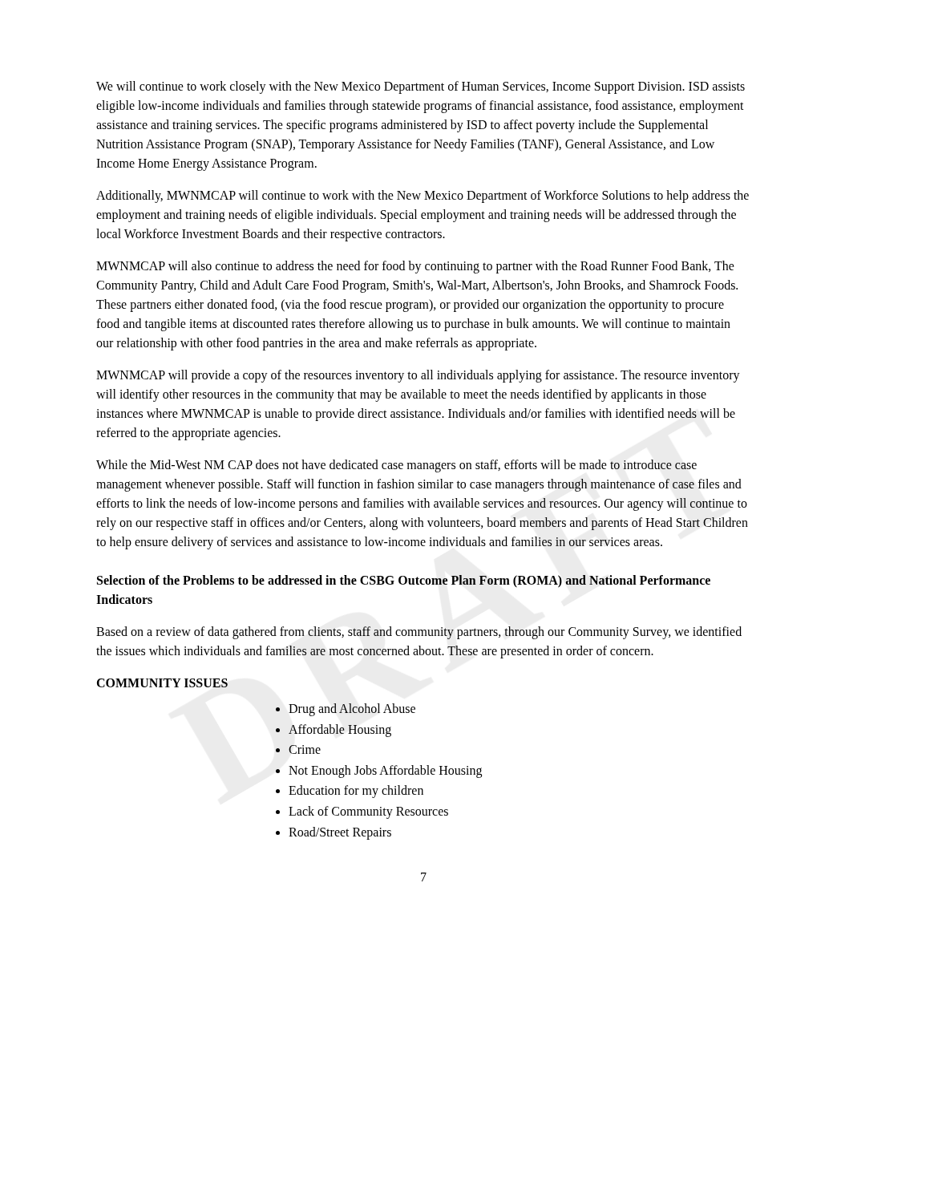DRAFT
We will continue to work closely with the New Mexico Department of Human Services, Income Support Division. ISD assists eligible low-income individuals and families through statewide programs of financial assistance, food assistance, employment assistance and training services. The specific programs administered by ISD to affect poverty include the Supplemental Nutrition Assistance Program (SNAP), Temporary Assistance for Needy Families (TANF), General Assistance, and Low Income Home Energy Assistance Program.
Additionally, MWNMCAP will continue to work with the New Mexico Department of Workforce Solutions to help address the employment and training needs of eligible individuals. Special employment and training needs will be addressed through the local Workforce Investment Boards and their respective contractors.
MWNMCAP will also continue to address the need for food by continuing to partner with the Road Runner Food Bank, The Community Pantry, Child and Adult Care Food Program, Smith's, Wal-Mart, Albertson's, John Brooks, and Shamrock Foods. These partners either donated food, (via the food rescue program), or provided our organization the opportunity to procure food and tangible items at discounted rates therefore allowing us to purchase in bulk amounts. We will continue to maintain our relationship with other food pantries in the area and make referrals as appropriate.
MWNMCAP will provide a copy of the resources inventory to all individuals applying for assistance. The resource inventory will identify other resources in the community that may be available to meet the needs identified by applicants in those instances where MWNMCAP is unable to provide direct assistance. Individuals and/or families with identified needs will be referred to the appropriate agencies.
While the Mid-West NM CAP does not have dedicated case managers on staff, efforts will be made to introduce case management whenever possible. Staff will function in fashion similar to case managers through maintenance of case files and efforts to link the needs of low-income persons and families with available services and resources. Our agency will continue to rely on our respective staff in offices and/or Centers, along with volunteers, board members and parents of Head Start Children to help ensure delivery of services and assistance to low-income individuals and families in our services areas.
Selection of the Problems to be addressed in the CSBG Outcome Plan Form (ROMA) and National Performance Indicators
Based on a review of data gathered from clients, staff and community partners, through our Community Survey, we identified the issues which individuals and families are most concerned about. These are presented in order of concern.
COMMUNITY ISSUES
Drug and Alcohol Abuse
Affordable Housing
Crime
Not Enough Jobs Affordable Housing
Education for my children
Lack of Community Resources
Road/Street Repairs
7